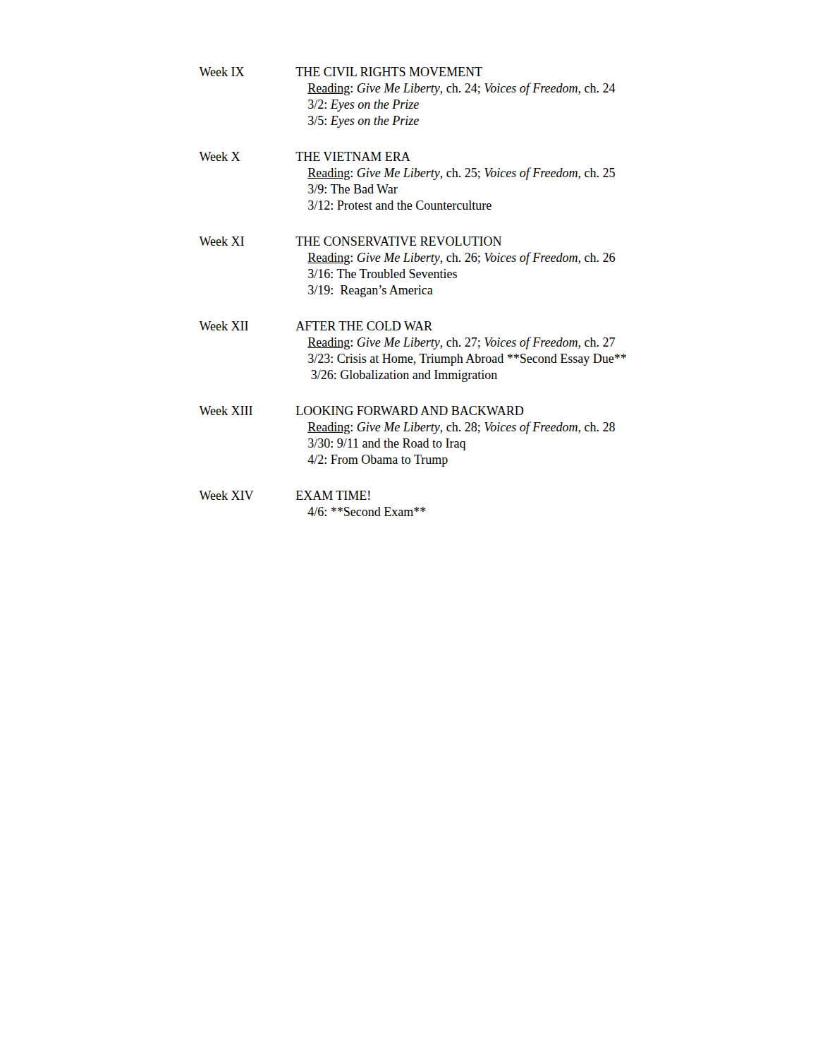Week IX THE CIVIL RIGHTS MOVEMENT
Reading: Give Me Liberty, ch. 24; Voices of Freedom, ch. 24
3/2: Eyes on the Prize
3/5: Eyes on the Prize
Week X THE VIETNAM ERA
Reading: Give Me Liberty, ch. 25; Voices of Freedom, ch. 25
3/9: The Bad War
3/12: Protest and the Counterculture
Week XI THE CONSERVATIVE REVOLUTION
Reading: Give Me Liberty, ch. 26; Voices of Freedom, ch. 26
3/16: The Troubled Seventies
3/19: Reagan’s America
Week XII AFTER THE COLD WAR
Reading: Give Me Liberty, ch. 27; Voices of Freedom, ch. 27
3/23: Crisis at Home, Triumph Abroad **Second Essay Due**
3/26: Globalization and Immigration
Week XIII LOOKING FORWARD AND BACKWARD
Reading: Give Me Liberty, ch. 28; Voices of Freedom, ch. 28
3/30: 9/11 and the Road to Iraq
4/2: From Obama to Trump
Week XIV EXAM TIME!
4/6: **Second Exam**